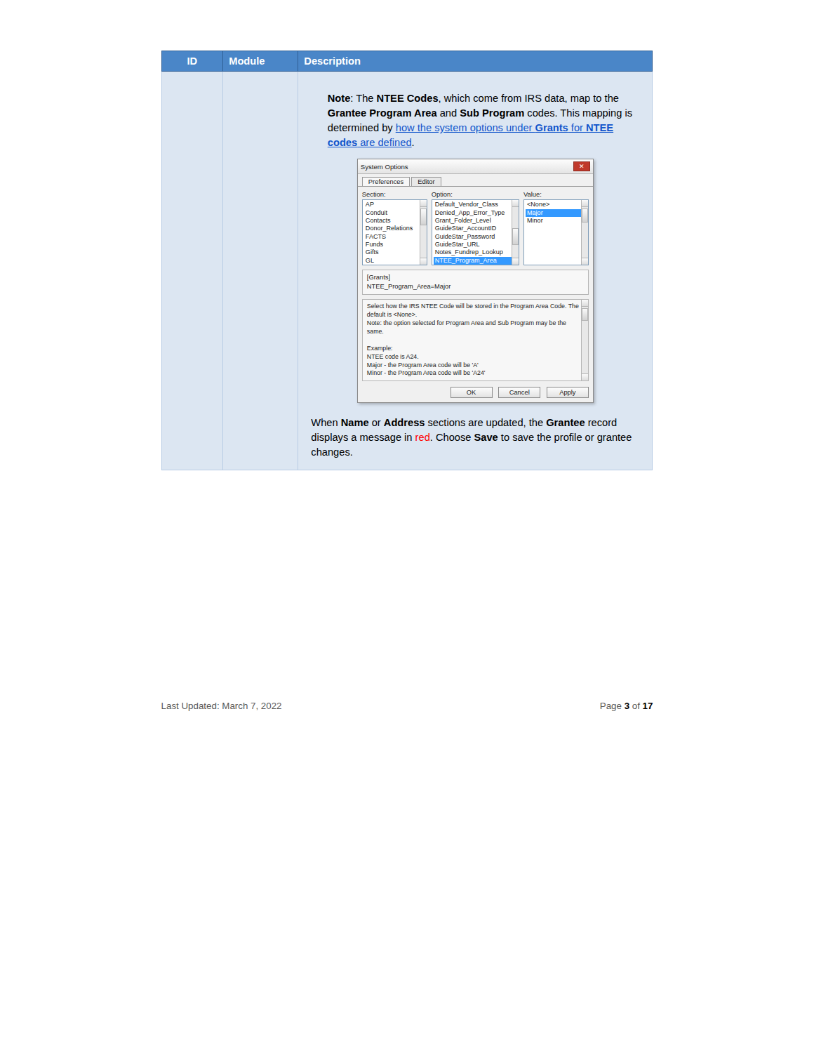| ID | Module | Description |
| --- | --- | --- |
| | | Note : The NTEE Codes , which come from IRS data, map to the Grantee Program Area and Sub Program codes. This mapping is determined by how the system options under Grants for NTEE codes are defined . System Options ✕ Preferences Editor Section: AP Conduit Contacts Donor_Relations FACTS Funds Gifts GL Grants Interfund Investments Option: Default_Vendor_Class Denied_App_Error_Type Grant_Folder_Level GuideStar_AccountID GuideStar_Password GuideStar_URL Notes_Fundrep_Lookup NTEE_Program_Area NTEE_Sub_Program SuppressPayeeWarning UseStudent_SSN_taxid Value: <None> Major Minor [Grants] NTEE_Program_Area=Major Select how the IRS NTEE Code will be stored in the Program Area Code. The default is <None>. Note: the option selected for Program Area and Sub Program may be the same. Example: NTEE code is A24. Major - the Program Area code will be 'A' Minor - the Program Area code will be 'A24' OK Cancel Apply When Name or Address sections are updated, the Grantee record displays a message in red . Choose Save to save the profile or grantee changes. |
Last Updated: March 7, 2022
Page 3 of 17